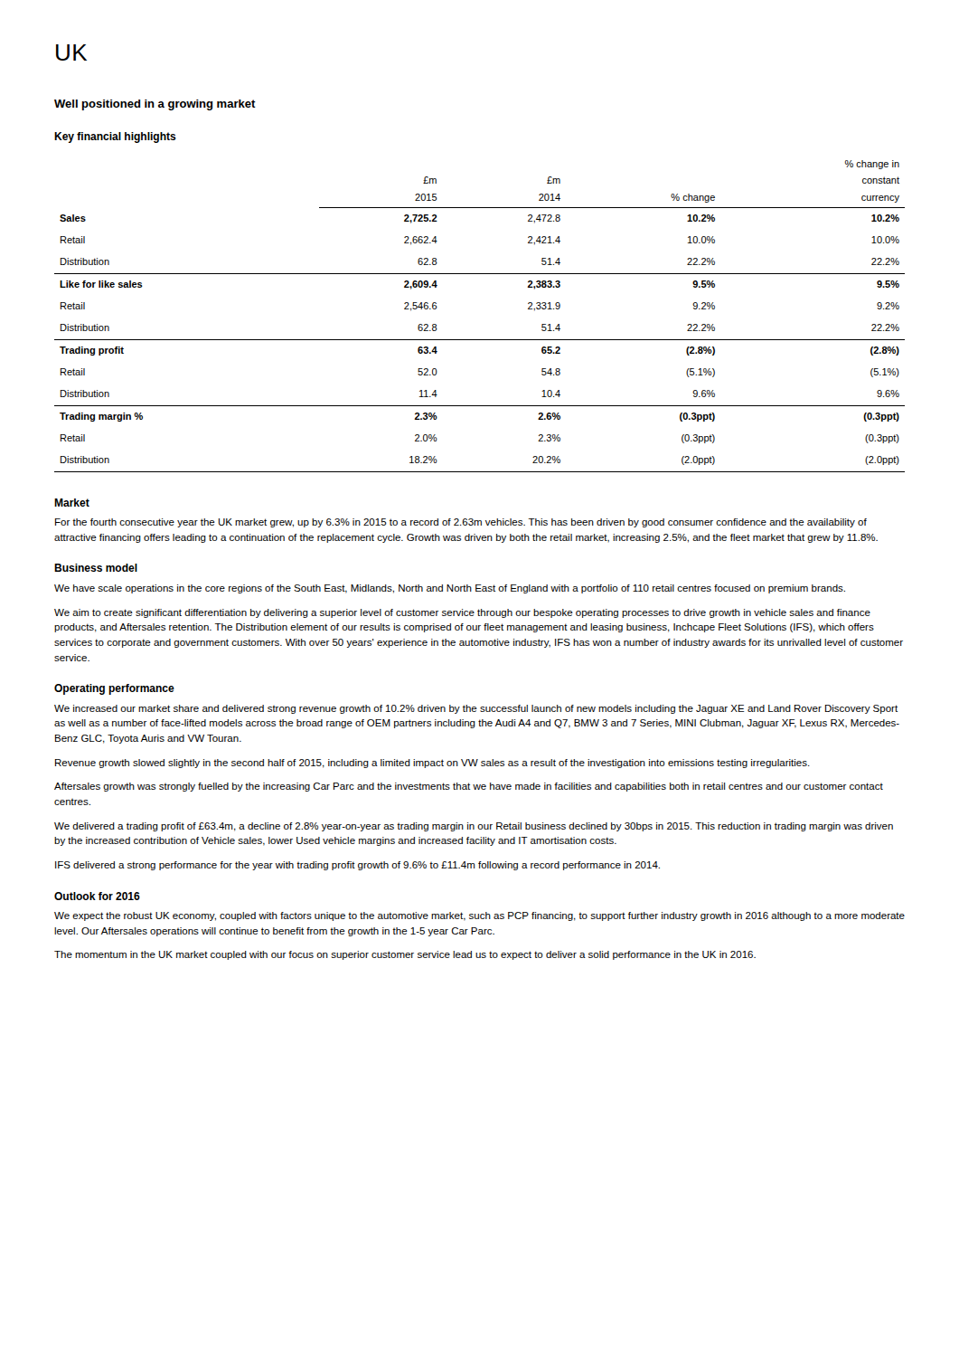UK
Well positioned in a growing market
Key financial highlights
| | | | | % change in |
| --- | --- | --- | --- | --- |
| | £m | £m | | constant |
| | 2015 | 2014 | % change | currency |
| Sales | 2,725.2 | 2,472.8 | 10.2% | 10.2% |
| Retail | 2,662.4 | 2,421.4 | 10.0% | 10.0% |
| Distribution | 62.8 | 51.4 | 22.2% | 22.2% |
| Like for like sales | 2,609.4 | 2,383.3 | 9.5% | 9.5% |
| Retail | 2,546.6 | 2,331.9 | 9.2% | 9.2% |
| Distribution | 62.8 | 51.4 | 22.2% | 22.2% |
| Trading profit | 63.4 | 65.2 | (2.8%) | (2.8%) |
| Retail | 52.0 | 54.8 | (5.1%) | (5.1%) |
| Distribution | 11.4 | 10.4 | 9.6% | 9.6% |
| Trading margin % | 2.3% | 2.6% | (0.3ppt) | (0.3ppt) |
| Retail | 2.0% | 2.3% | (0.3ppt) | (0.3ppt) |
| Distribution | 18.2% | 20.2% | (2.0ppt) | (2.0ppt) |
Market
For the fourth consecutive year the UK market grew, up by 6.3% in 2015 to a record of 2.63m vehicles. This has been driven by good consumer confidence and the availability of attractive financing offers leading to a continuation of the replacement cycle. Growth was driven by both the retail market, increasing 2.5%, and the fleet market that grew by 11.8%.
Business model
We have scale operations in the core regions of the South East, Midlands, North and North East of England with a portfolio of 110 retail centres focused on premium brands.
We aim to create significant differentiation by delivering a superior level of customer service through our bespoke operating processes to drive growth in vehicle sales and finance products, and Aftersales retention. The Distribution element of our results is comprised of our fleet management and leasing business, Inchcape Fleet Solutions (IFS), which offers services to corporate and government customers. With over 50 years' experience in the automotive industry, IFS has won a number of industry awards for its unrivalled level of customer service.
Operating performance
We increased our market share and delivered strong revenue growth of 10.2% driven by the successful launch of new models including the Jaguar XE and Land Rover Discovery Sport as well as a number of face-lifted models across the broad range of OEM partners including the Audi A4 and Q7, BMW 3 and 7 Series, MINI Clubman, Jaguar XF, Lexus RX, Mercedes-Benz GLC, Toyota Auris and VW Touran.
Revenue growth slowed slightly in the second half of 2015, including a limited impact on VW sales as a result of the investigation into emissions testing irregularities.
Aftersales growth was strongly fuelled by the increasing Car Parc and the investments that we have made in facilities and capabilities both in retail centres and our customer contact centres.
We delivered a trading profit of £63.4m, a decline of 2.8% year-on-year as trading margin in our Retail business declined by 30bps in 2015. This reduction in trading margin was driven by the increased contribution of Vehicle sales, lower Used vehicle margins and increased facility and IT amortisation costs.
IFS delivered a strong performance for the year with trading profit growth of 9.6% to £11.4m following a record performance in 2014.
Outlook for 2016
We expect the robust UK economy, coupled with factors unique to the automotive market, such as PCP financing, to support further industry growth in 2016 although to a more moderate level. Our Aftersales operations will continue to benefit from the growth in the 1-5 year Car Parc.
The momentum in the UK market coupled with our focus on superior customer service lead us to expect to deliver a solid performance in the UK in 2016.